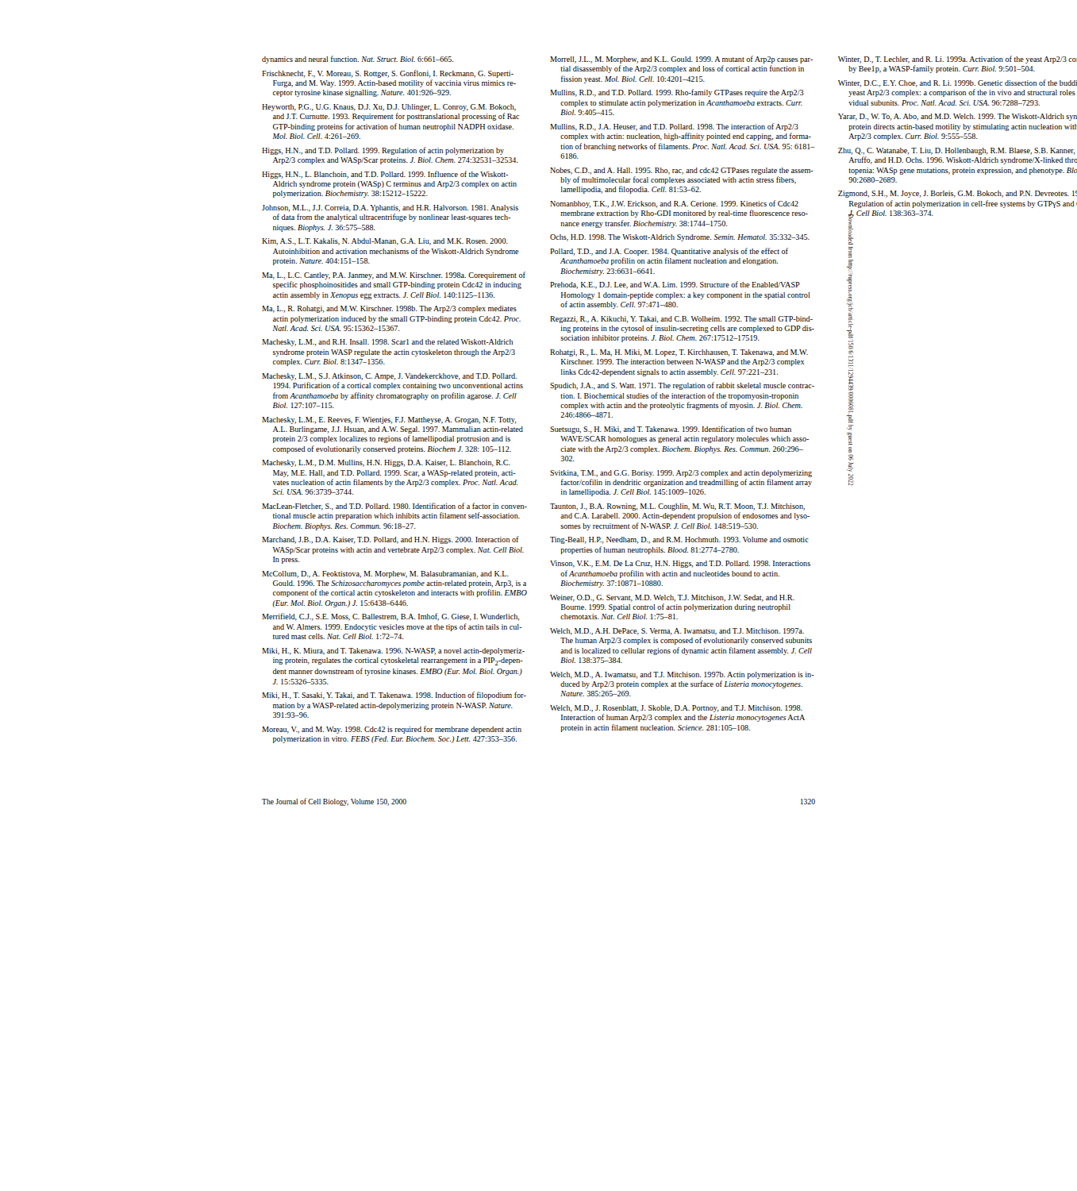Downloaded from http://rupress.org/jcb/article-pdf/150/6/1311/1294439/0006081.pdf by guest on 06 July 2022
dynamics and neural function. Nat. Struct. Biol. 6:661–665.
Frischknecht, F., V. Moreau, S. Rottger, S. Gonfloni, I. Reckmann, G. Superti-Furga, and M. Way. 1999. Actin-based motility of vaccinia virus mimics receptor tyrosine kinase signalling. Nature. 401:926–929.
Heyworth, P.G., U.G. Knaus, D.J. Xu, D.J. Uhlinger, L. Conroy, G.M. Bokoch, and J.T. Curnutte. 1993. Requirement for posttranslational processing of Rac GTP-binding proteins for activation of human neutrophil NADPH oxidase. Mol. Biol. Cell. 4:261–269.
Higgs, H.N., and T.D. Pollard. 1999. Regulation of actin polymerization by Arp2/3 complex and WASp/Scar proteins. J. Biol. Chem. 274:32531–32534.
Higgs, H.N., L. Blanchoin, and T.D. Pollard. 1999. Influence of the Wiskott-Aldrich syndrome protein (WASp) C terminus and Arp2/3 complex on actin polymerization. Biochemistry. 38:15212–15222.
Johnson, M.L., J.J. Correia, D.A. Yphantis, and H.R. Halvorson. 1981. Analysis of data from the analytical ultracentrifuge by nonlinear least-squares techniques. Biophys. J. 36:575–588.
Kim, A.S., L.T. Kakalis, N. Abdul-Manan, G.A. Liu, and M.K. Rosen. 2000. Autoinhibition and activation mechanisms of the Wiskott-Aldrich Syndrome protein. Nature. 404:151–158.
Ma, L., L.C. Cantley, P.A. Janmey, and M.W. Kirschner. 1998a. Corequirement of specific phosphoinositides and small GTP-binding protein Cdc42 in inducing actin assembly in Xenopus egg extracts. J. Cell Biol. 140:1125–1136.
Ma, L., R. Rohatgi, and M.W. Kirschner. 1998b. The Arp2/3 complex mediates actin polymerization induced by the small GTP-binding protein Cdc42. Proc. Natl. Acad. Sci. USA. 95:15362–15367.
Machesky, L.M., and R.H. Insall. 1998. Scar1 and the related Wiskott-Aldrich syndrome protein WASP regulate the actin cytoskeleton through the Arp2/3 complex. Curr. Biol. 8:1347–1356.
Machesky, L.M., S.J. Atkinson, C. Ampe, J. Vandekerckhove, and T.D. Pollard. 1994. Purification of a cortical complex containing two unconventional actins from Acanthamoeba by affinity chromatography on profilin agarose. J. Cell Biol. 127:107–115.
Machesky, L.M., E. Reeves, F. Wientjes, F.J. Mattheyse, A. Grogan, N.F. Totty, A.L. Burlingame, J.J. Hsuan, and A.W. Segal. 1997. Mammalian actin-related protein 2/3 complex localizes to regions of lamellipodial protrusion and is composed of evolutionarily conserved proteins. Biochem J. 328: 105–112.
Machesky, L.M., D.M. Mullins, H.N. Higgs, D.A. Kaiser, L. Blanchoin, R.C. May, M.E. Hall, and T.D. Pollard. 1999. Scar, a WASp-related protein, activates nucleation of actin filaments by the Arp2/3 complex. Proc. Natl. Acad. Sci. USA. 96:3739–3744.
MacLean-Fletcher, S., and T.D. Pollard. 1980. Identification of a factor in conventional muscle actin preparation which inhibits actin filament self-association. Biochem. Biophys. Res. Commun. 96:18–27.
Marchand, J.B., D.A. Kaiser, T.D. Pollard, and H.N. Higgs. 2000. Interaction of WASp/Scar proteins with actin and vertebrate Arp2/3 complex. Nat. Cell Biol. In press.
McCollum, D., A. Feoktistova, M. Morphew, M. Balasubramanian, and K.L. Gould. 1996. The Schizosaccharomyces pombe actin-related protein, Arp3, is a component of the cortical actin cytoskeleton and interacts with profilin. EMBO (Eur. Mol. Biol. Organ.) J. 15:6438–6446.
Merrifield, C.J., S.E. Moss, C. Ballestrem, B.A. Imhof, G. Giese, I. Wunderlich, and W. Almers. 1999. Endocytic vesicles move at the tips of actin tails in cultured mast cells. Nat. Cell Biol. 1:72–74.
Miki, H., K. Miura, and T. Takenawa. 1996. N-WASP, a novel actin-depolymerizing protein, regulates the cortical cytoskeletal rearrangement in a PIP2-dependent manner downstream of tyrosine kinases. EMBO (Eur. Mol. Biol. Organ.) J. 15:5326–5335.
Miki, H., T. Sasaki, Y. Takai, and T. Takenawa. 1998. Induction of filopodium formation by a WASP-related actin-depolymerizing protein N-WASP. Nature. 391:93–96.
Moreau, V., and M. Way. 1998. Cdc42 is required for membrane dependent actin polymerization in vitro. FEBS (Fed. Eur. Biochem. Soc.) Lett. 427:353–356.
Morrell, J.L., M. Morphew, and K.L. Gould. 1999. A mutant of Arp2p causes partial disassembly of the Arp2/3 complex and loss of cortical actin function in fission yeast. Mol. Biol. Cell. 10:4201–4215.
Mullins, R.D., and T.D. Pollard. 1999. Rho-family GTPases require the Arp2/3 complex to stimulate actin polymerization in Acanthamoeba extracts. Curr. Biol. 9:405–415.
Mullins, R.D., J.A. Heuser, and T.D. Pollard. 1998. The interaction of Arp2/3 complex with actin: nucleation, high-affinity pointed end capping, and formation of branching networks of filaments. Proc. Natl. Acad. Sci. USA. 95: 6181–6186.
Nobes, C.D., and A. Hall. 1995. Rho, rac, and cdc42 GTPases regulate the assembly of multimolecular focal complexes associated with actin stress fibers, lamellipodia, and filopodia. Cell. 81:53–62.
Nomanbhoy, T.K., J.W. Erickson, and R.A. Cerione. 1999. Kinetics of Cdc42 membrane extraction by Rho-GDI monitored by real-time fluorescence resonance energy transfer. Biochemistry. 38:1744–1750.
Ochs, H.D. 1998. The Wiskott-Aldrich Syndrome. Semin. Hematol. 35:332–345.
Pollard, T.D., and J.A. Cooper. 1984. Quantitative analysis of the effect of Acanthamoeba profilin on actin filament nucleation and elongation. Biochemistry. 23:6631–6641.
Prehoda, K.E., D.J. Lee, and W.A. Lim. 1999. Structure of the Enabled/VASP Homology 1 domain-peptide complex: a key component in the spatial control of actin assembly. Cell. 97:471–480.
Regazzi, R., A. Kikuchi, Y. Takai, and C.B. Wolheim. 1992. The small GTP-binding proteins in the cytosol of insulin-secreting cells are complexed to GDP dissociation inhibitor proteins. J. Biol. Chem. 267:17512–17519.
Rohatgi, R., L. Ma, H. Miki, M. Lopez, T. Kirchhausen, T. Takenawa, and M.W. Kirschner. 1999. The interaction between N-WASP and the Arp2/3 complex links Cdc42-dependent signals to actin assembly. Cell. 97:221–231.
Spudich, J.A., and S. Watt. 1971. The regulation of rabbit skeletal muscle contraction. I. Biochemical studies of the interaction of the tropomyosin-troponin complex with actin and the proteolytic fragments of myosin. J. Biol. Chem. 246:4866–4871.
Suetsugu, S., H. Miki, and T. Takenawa. 1999. Identification of two human WAVE/SCAR homologues as general actin regulatory molecules which associate with the Arp2/3 complex. Biochem. Biophys. Res. Commun. 260:296–302.
Svitkina, T.M., and G.G. Borisy. 1999. Arp2/3 complex and actin depolymerizing factor/cofilin in dendritic organization and treadmilling of actin filament array in lamellipodia. J. Cell Biol. 145:1009–1026.
Taunton, J., B.A. Rowning, M.L. Coughlin, M. Wu, R.T. Moon, T.J. Mitchison, and C.A. Larabell. 2000. Actin-dependent propulsion of endosomes and lysosomes by recruitment of N-WASP. J. Cell Biol. 148:519–530.
Ting-Beall, H.P., Needham, D., and R.M. Hochmuth. 1993. Volume and osmotic properties of human neutrophils. Blood. 81:2774–2780.
Vinson, V.K., E.M. De La Cruz, H.N. Higgs, and T.D. Pollard. 1998. Interactions of Acanthamoeba profilin with actin and nucleotides bound to actin. Biochemistry. 37:10871–10880.
Weiner, O.D., G. Servant, M.D. Welch, T.J. Mitchison, J.W. Sedat, and H.R. Bourne. 1999. Spatial control of actin polymerization during neutrophil chemotaxis. Nat. Cell Biol. 1:75–81.
Welch, M.D., A.H. DePace, S. Verma, A. Iwamatsu, and T.J. Mitchison. 1997a. The human Arp2/3 complex is composed of evolutionarily conserved subunits and is localized to cellular regions of dynamic actin filament assembly. J. Cell Biol. 138:375–384.
Welch, M.D., A. Iwamatsu, and T.J. Mitchison. 1997b. Actin polymerization is induced by Arp2/3 protein complex at the surface of Listeria monocytogenes. Nature. 385:265–269.
Welch, M.D., J. Rosenblatt, J. Skoble, D.A. Portnoy, and T.J. Mitchison. 1998. Interaction of human Arp2/3 complex and the Listeria monocytogenes ActA protein in actin filament nucleation. Science. 281:105–108.
Winter, D., T. Lechler, and R. Li. 1999a. Activation of the yeast Arp2/3 complex by Bee1p, a WASP-family protein. Curr. Biol. 9:501–504.
Winter, D.C., E.Y. Choe, and R. Li. 1999b. Genetic dissection of the budding yeast Arp2/3 complex: a comparison of the in vivo and structural roles of individual subunits. Proc. Natl. Acad. Sci. USA. 96:7288–7293.
Yarar, D., W. To, A. Abo, and M.D. Welch. 1999. The Wiskott-Aldrich syndrome protein directs actin-based motility by stimulating actin nucleation with the Arp2/3 complex. Curr. Biol. 9:555–558.
Zhu, Q., C. Watanabe, T. Liu, D. Hollenbaugh, R.M. Blaese, S.B. Kanner, A. Aruffo, and H.D. Ochs. 1996. Wiskott-Aldrich syndrome/X-linked thrombocytopenia: WASp gene mutations, protein expression, and phenotype. Blood. 90:2680–2689.
Zigmond, S.H., M. Joyce, J. Borleis, G.M. Bokoch, and P.N. Devreotes. 1997. Regulation of actin polymerization in cell-free systems by GTPγS and Cdc42. J. Cell Biol. 138:363–374.
The Journal of Cell Biology, Volume 150, 2000
1320